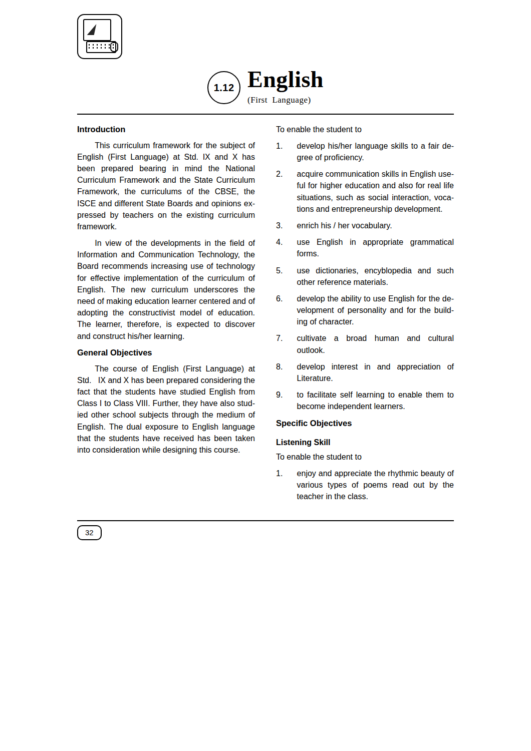1.12
English
(First Language)
Introduction
This curriculum framework for the subject of English (First Language) at Std. IX and X has been prepared bearing in mind the National Curriculum Framework and the State Curriculum Framework, the curriculums of the CBSE, the ISCE and different State Boards and opinions expressed by teachers on the existing curriculum framework.
In view of the developments in the field of Information and Communication Technology, the Board recommends increasing use of technology for effective implementation of the curriculum of English. The new curriculum underscores the need of making education learner centered and of adopting the constructivist model of education. The learner, therefore, is expected to discover and construct his/her learning.
General Objectives
The course of English (First Language) at Std. IX and X has been prepared considering the fact that the students have studied English from Class I to Class VIII. Further, they have also studied other school subjects through the medium of English. The dual exposure to English language that the students have received has been taken into consideration while designing this course.
To enable the student to
develop his/her language skills to a fair degree of proficiency.
acquire communication skills in English useful for higher education and also for real life situations, such as social interaction, vocations and entrepreneurship development.
enrich his / her vocabulary.
use English in appropriate grammatical forms.
use dictionaries, encyblopedia and such other reference materials.
develop the ability to use English for the development of personality and for the building of character.
cultivate a broad human and cultural outlook.
develop interest in and appreciation of Literature.
to facilitate self learning to enable them to become independent learners.
Specific Objectives
Listening Skill
To enable the student to
enjoy and appreciate the rhythmic beauty of various types of poems read out by the teacher in the class.
32